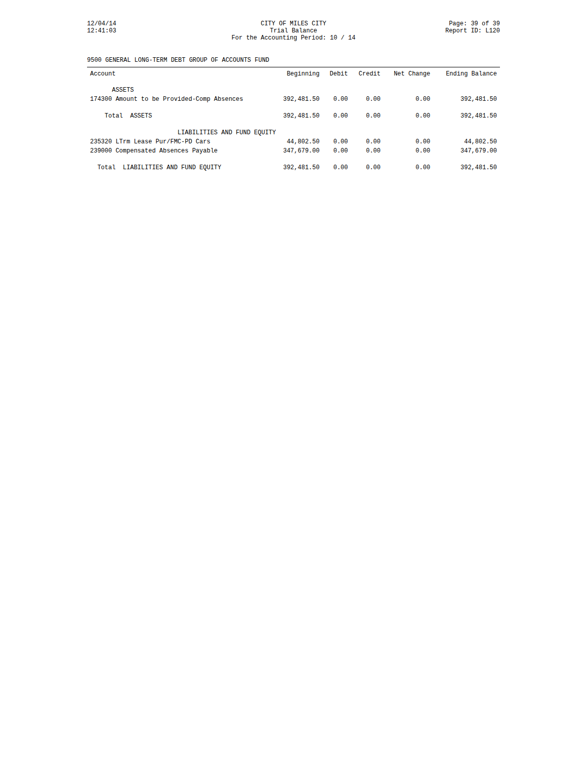| 12/04/14 | CITY OF MILES CITY | Page: 39 of 39 |
| 12:41:03 | Trial Balance | Report ID: L120 |
| For the Accounting Period: 10 / 14 |
9500 GENERAL LONG-TERM DEBT GROUP OF ACCOUNTS FUND
| Account | Beginning | Debit | Credit | Net Change | Ending Balance |
| --- | --- | --- | --- | --- | --- |
| ASSETS |
| 174300 Amount to be Provided-Comp Absences | 392,481.50 | 0.00 | 0.00 | 0.00 | 392,481.50 |
| Total ASSETS | 392,481.50 | 0.00 | 0.00 | 0.00 | 392,481.50 |
| LIABILITIES AND FUND EQUITY |
| 235320 LTrm Lease Pur/FMC-PD Cars | 44,802.50 | 0.00 | 0.00 | 0.00 | 44,802.50 |
| 239000 Compensated Absences Payable | 347,679.00 | 0.00 | 0.00 | 0.00 | 347,679.00 |
| Total LIABILITIES AND FUND EQUITY | 392,481.50 | 0.00 | 0.00 | 0.00 | 392,481.50 |